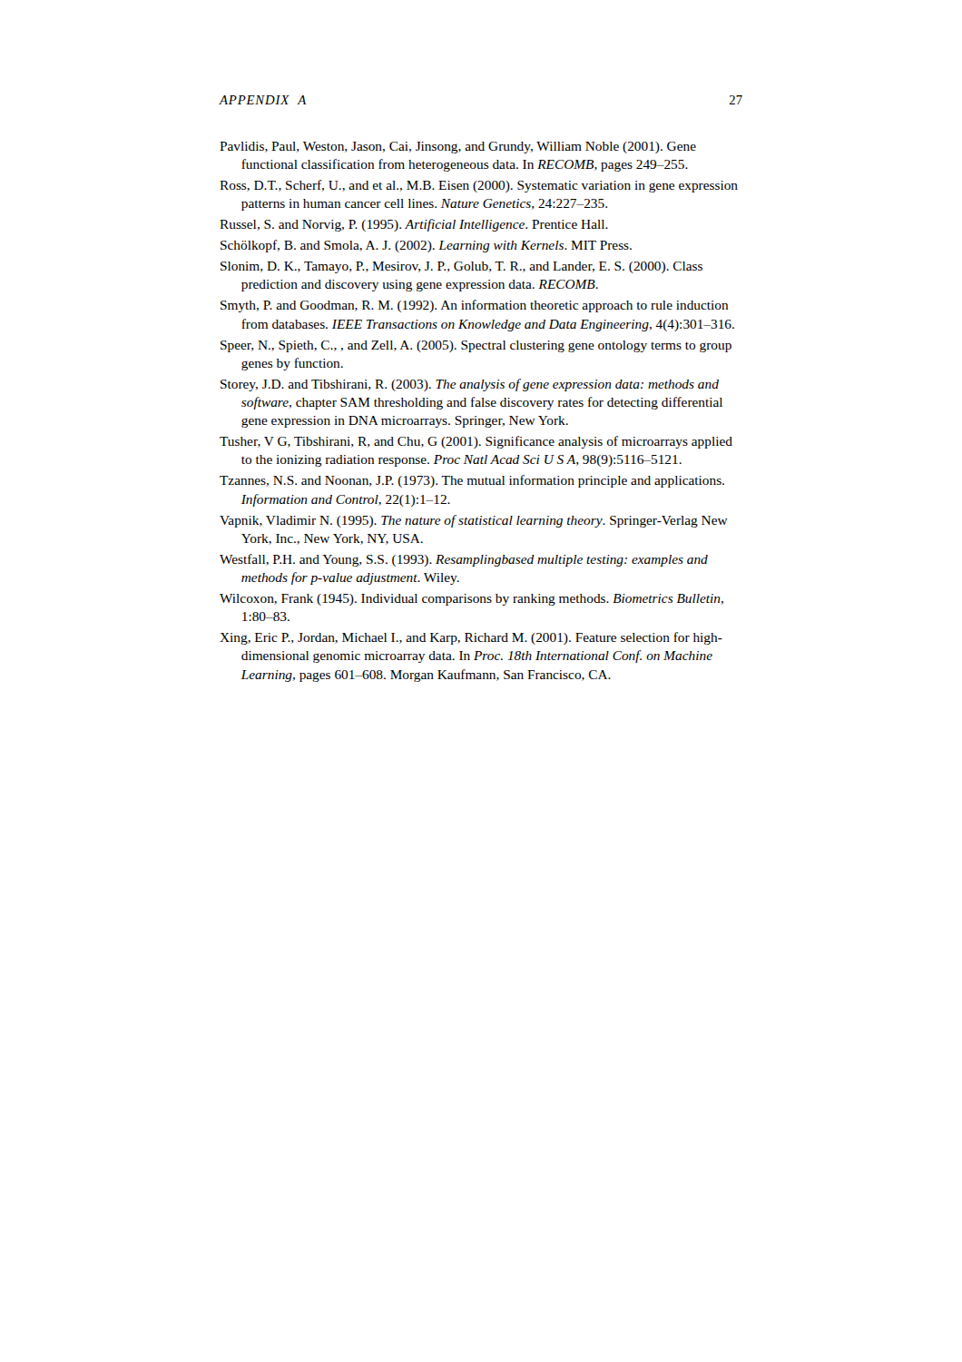APPENDIX A 27
Pavlidis, Paul, Weston, Jason, Cai, Jinsong, and Grundy, William Noble (2001). Gene functional classification from heterogeneous data. In RECOMB, pages 249–255.
Ross, D.T., Scherf, U., and et al., M.B. Eisen (2000). Systematic variation in gene expression patterns in human cancer cell lines. Nature Genetics, 24:227–235.
Russel, S. and Norvig, P. (1995). Artificial Intelligence. Prentice Hall.
Schölkopf, B. and Smola, A. J. (2002). Learning with Kernels. MIT Press.
Slonim, D. K., Tamayo, P., Mesirov, J. P., Golub, T. R., and Lander, E. S. (2000). Class prediction and discovery using gene expression data. RECOMB.
Smyth, P. and Goodman, R. M. (1992). An information theoretic approach to rule induction from databases. IEEE Transactions on Knowledge and Data Engineering, 4(4):301–316.
Speer, N., Spieth, C., , and Zell, A. (2005). Spectral clustering gene ontology terms to group genes by function.
Storey, J.D. and Tibshirani, R. (2003). The analysis of gene expression data: methods and software, chapter SAM thresholding and false discovery rates for detecting differential gene expression in DNA microarrays. Springer, New York.
Tusher, V G, Tibshirani, R, and Chu, G (2001). Significance analysis of microarrays applied to the ionizing radiation response. Proc Natl Acad Sci U S A, 98(9):5116–5121.
Tzannes, N.S. and Noonan, J.P. (1973). The mutual information principle and applications. Information and Control, 22(1):1–12.
Vapnik, Vladimir N. (1995). The nature of statistical learning theory. Springer-Verlag New York, Inc., New York, NY, USA.
Westfall, P.H. and Young, S.S. (1993). Resamplingbased multiple testing: examples and methods for p-value adjustment. Wiley.
Wilcoxon, Frank (1945). Individual comparisons by ranking methods. Biometrics Bulletin, 1:80–83.
Xing, Eric P., Jordan, Michael I., and Karp, Richard M. (2001). Feature selection for high-dimensional genomic microarray data. In Proc. 18th International Conf. on Machine Learning, pages 601–608. Morgan Kaufmann, San Francisco, CA.